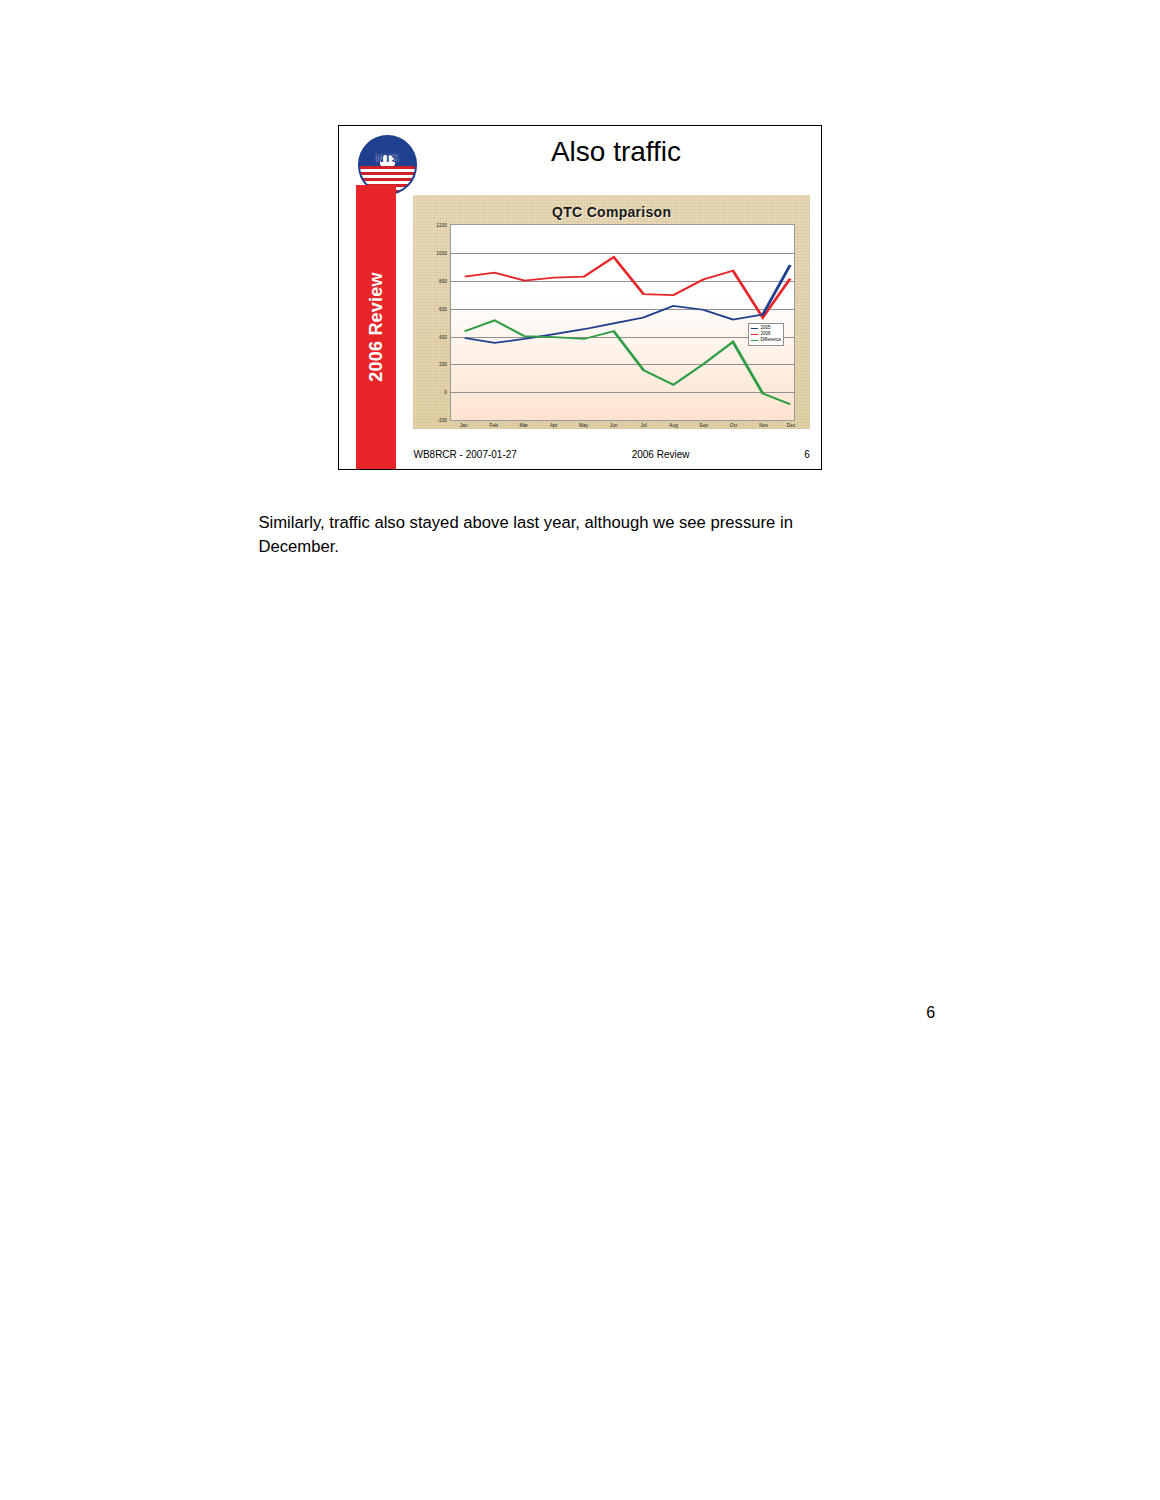Also traffic
2006 Review
QTC Comparison
1200
1000
800
600
400
200
0
-200
2005
2006
Difference
Jan Feb Mar Apr May Jun Jul Aug Sep Oct Nov Dec
WB8RCR - 2007-01-27
2006 Review
6
Similarly, traffic also stayed above last year, although we see pressure in December.
6